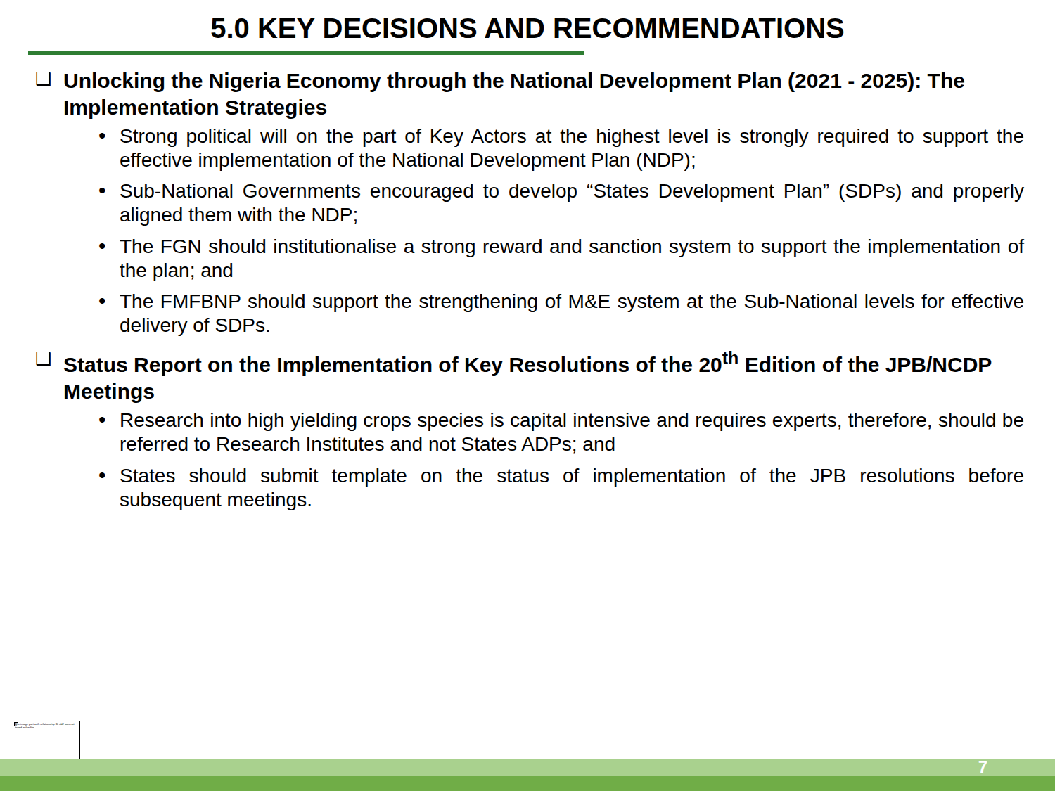5.0 KEY DECISIONS AND RECOMMENDATIONS
Unlocking the Nigeria Economy through the National Development Plan (2021 - 2025): The Implementation Strategies
Strong political will on the part of Key Actors at the highest level is strongly required to support the effective implementation of the National Development Plan (NDP);
Sub-National Governments encouraged to develop “States Development Plan” (SDPs) and properly aligned them with the NDP;
The FGN should institutionalise a strong reward and sanction system to support the implementation of the plan; and
The FMFBNP should support the strengthening of M&E system at the Sub-National levels for effective delivery of SDPs.
Status Report on the Implementation of Key Resolutions of the 20th Edition of the JPB/NCDP Meetings
Research into high yielding crops species is capital intensive and requires experts, therefore, should be referred to Research Institutes and not States ADPs; and
States should submit template on the status of implementation of the JPB resolutions before subsequent meetings.
x
The image part with relationship ID rId2 was not found in the file.
7